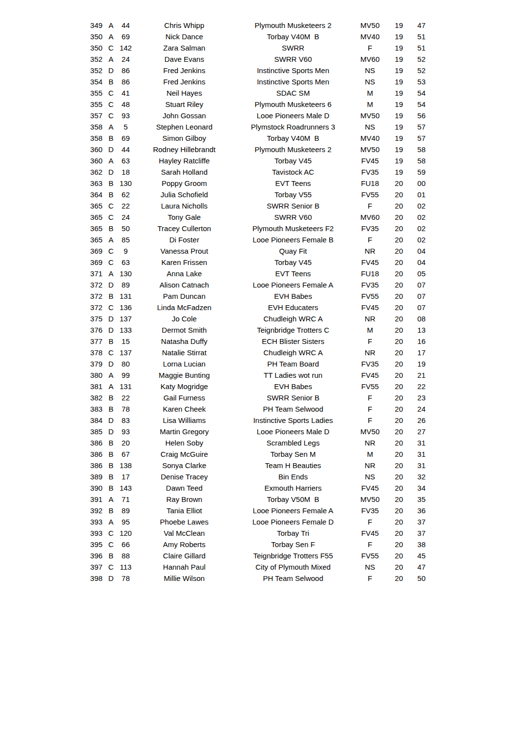| 349 | A | 44 | Chris Whipp | Plymouth Musketeers 2 | MV50 | 19 | 47 |
| 350 | A | 69 | Nick Dance | Torbay V40M B | MV40 | 19 | 51 |
| 350 | C | 142 | Zara Salman | SWRR | F | 19 | 51 |
| 352 | A | 24 | Dave Evans | SWRR V60 | MV60 | 19 | 52 |
| 352 | D | 86 | Fred Jenkins | Instinctive Sports Men | NS | 19 | 52 |
| 354 | B | 86 | Fred Jenkins | Instinctive Sports Men | NS | 19 | 53 |
| 355 | C | 41 | Neil Hayes | SDAC SM | M | 19 | 54 |
| 355 | C | 48 | Stuart Riley | Plymouth Musketeers 6 | M | 19 | 54 |
| 357 | C | 93 | John Gossan | Looe Pioneers Male D | MV50 | 19 | 56 |
| 358 | A | 5 | Stephen Leonard | Plymstock Roadrunners 3 | NS | 19 | 57 |
| 358 | B | 69 | Simon Gilboy | Torbay V40M B | MV40 | 19 | 57 |
| 360 | D | 44 | Rodney Hillebrandt | Plymouth Musketeers 2 | MV50 | 19 | 58 |
| 360 | A | 63 | Hayley Ratcliffe | Torbay V45 | FV45 | 19 | 58 |
| 362 | D | 18 | Sarah Holland | Tavistock AC | FV35 | 19 | 59 |
| 363 | B | 130 | Poppy Groom | EVT Teens | FU18 | 20 | 00 |
| 364 | B | 62 | Julia Schofield | Torbay V55 | FV55 | 20 | 01 |
| 365 | C | 22 | Laura Nicholls | SWRR Senior B | F | 20 | 02 |
| 365 | C | 24 | Tony Gale | SWRR V60 | MV60 | 20 | 02 |
| 365 | B | 50 | Tracey Cullerton | Plymouth Musketeers F2 | FV35 | 20 | 02 |
| 365 | A | 85 | Di Foster | Looe Pioneers Female B | F | 20 | 02 |
| 369 | C | 9 | Vanessa Prout | Quay Fit | NR | 20 | 04 |
| 369 | C | 63 | Karen Frissen | Torbay V45 | FV45 | 20 | 04 |
| 371 | A | 130 | Anna Lake | EVT Teens | FU18 | 20 | 05 |
| 372 | D | 89 | Alison Catnach | Looe Pioneers Female A | FV35 | 20 | 07 |
| 372 | B | 131 | Pam Duncan | EVH Babes | FV55 | 20 | 07 |
| 372 | C | 136 | Linda McFadzen | EVH Educaters | FV45 | 20 | 07 |
| 375 | D | 137 | Jo Cole | Chudleigh WRC A | NR | 20 | 08 |
| 376 | D | 133 | Dermot Smith | Teignbridge Trotters C | M | 20 | 13 |
| 377 | B | 15 | Natasha Duffy | ECH Blister Sisters | F | 20 | 16 |
| 378 | C | 137 | Natalie Stirrat | Chudleigh WRC A | NR | 20 | 17 |
| 379 | D | 80 | Lorna Lucian | PH Team Board | FV35 | 20 | 19 |
| 380 | A | 99 | Maggie Bunting | TT Ladies wot run | FV45 | 20 | 21 |
| 381 | A | 131 | Katy Mogridge | EVH Babes | FV55 | 20 | 22 |
| 382 | B | 22 | Gail Furness | SWRR Senior B | F | 20 | 23 |
| 383 | B | 78 | Karen Cheek | PH Team Selwood | F | 20 | 24 |
| 384 | D | 83 | Lisa Williams | Instinctive Sports Ladies | F | 20 | 26 |
| 385 | D | 93 | Martin Gregory | Looe Pioneers Male D | MV50 | 20 | 27 |
| 386 | B | 20 | Helen Soby | Scrambled Legs | NR | 20 | 31 |
| 386 | B | 67 | Craig McGuire | Torbay Sen M | M | 20 | 31 |
| 386 | B | 138 | Sonya Clarke | Team H Beauties | NR | 20 | 31 |
| 389 | B | 17 | Denise Tracey | Bin Ends | NS | 20 | 32 |
| 390 | B | 143 | Dawn Teed | Exmouth Harriers | FV45 | 20 | 34 |
| 391 | A | 71 | Ray Brown | Torbay V50M B | MV50 | 20 | 35 |
| 392 | B | 89 | Tania Elliot | Looe Pioneers Female A | FV35 | 20 | 36 |
| 393 | A | 95 | Phoebe Lawes | Looe Pioneers Female D | F | 20 | 37 |
| 393 | C | 120 | Val McClean | Torbay Tri | FV45 | 20 | 37 |
| 395 | C | 66 | Amy Roberts | Torbay Sen F | F | 20 | 38 |
| 396 | B | 88 | Claire Gillard | Teignbridge Trotters F55 | FV55 | 20 | 45 |
| 397 | C | 113 | Hannah Paul | City of Plymouth Mixed | NS | 20 | 47 |
| 398 | D | 78 | Millie Wilson | PH Team Selwood | F | 20 | 50 |